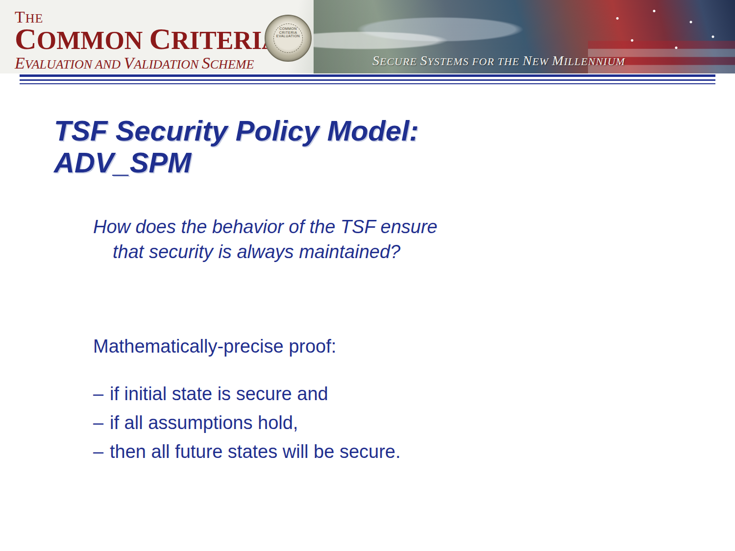THE
COMMON CRITERIA
EVALUATION AND VALIDATION SCHEME
COMMON
CRITERIA
EVALUATION
SECURE SYSTEMS FOR THE NEW MILLENNIUM
TSF Security Policy Model:
ADV_SPM
How does the behavior of the TSF ensure that security is always maintained?
Mathematically-precise proof:
–if initial state is secure and
–if all assumptions hold,
–then all future states will be secure.